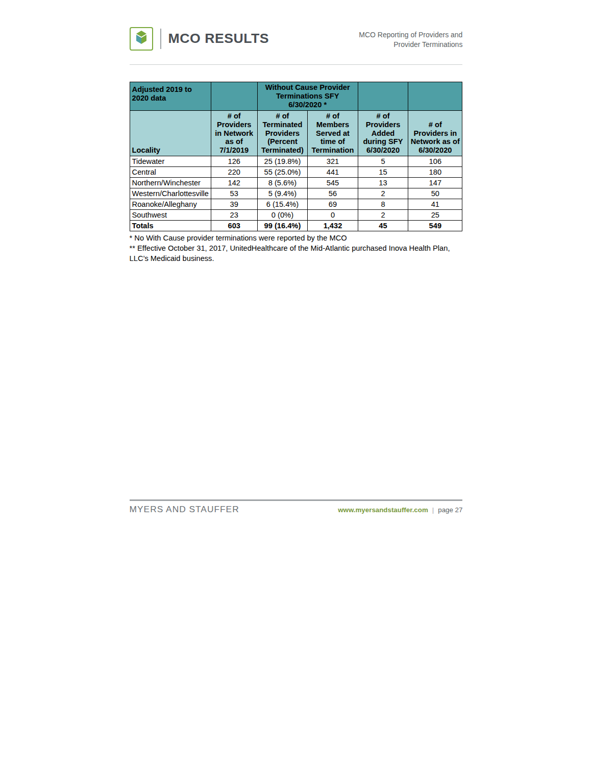MCO RESULTS
MCO Reporting of Providers and
Provider Terminations
| Adjusted 2019 to 2020 data | | Without Cause Provider Terminations SFY 6/30/2020 * | | |
| --- | --- | --- | --- | --- |
| Locality | # of Providers in Network as of 7/1/2019 | # of Terminated Providers (Percent Terminated) | # of Members Served at time of Termination | # of Providers Added during SFY 6/30/2020 | # of Providers in Network as of 6/30/2020 |
| Tidewater | 126 | 25 (19.8%) | 321 | 5 | 106 |
| Central | 220 | 55 (25.0%) | 441 | 15 | 180 |
| Northern/Winchester | 142 | 8 (5.6%) | 545 | 13 | 147 |
| Western/Charlottesville | 53 | 5 (9.4%) | 56 | 2 | 50 |
| Roanoke/Alleghany | 39 | 6 (15.4%) | 69 | 8 | 41 |
| Southwest | 23 | 0 (0%) | 0 | 2 | 25 |
| Totals | 603 | 99 (16.4%) | 1,432 | 45 | 549 |
* No With Cause provider terminations were reported by the MCO
** Effective October 31, 2017, UnitedHealthcare of the Mid-Atlantic purchased Inova Health Plan, LLC’s Medicaid business.
MYERS AND STAUFFER
www.myersandstauffer.com | page 27